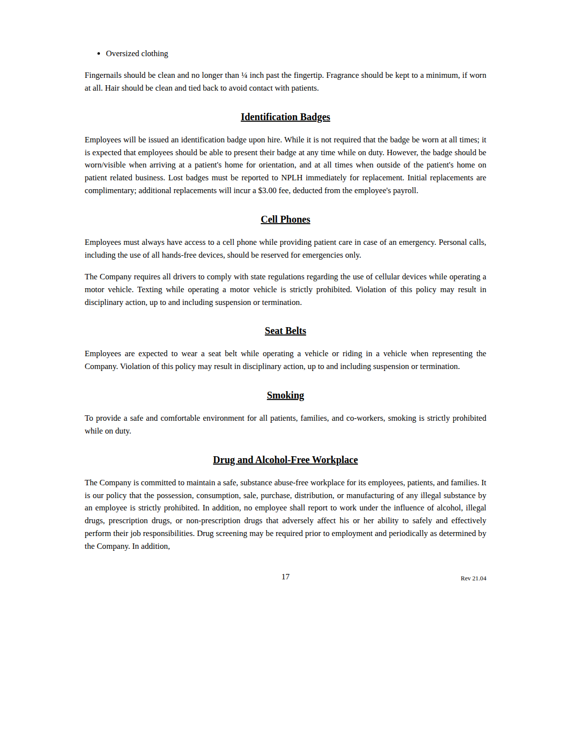Oversized clothing
Fingernails should be clean and no longer than ¼ inch past the fingertip. Fragrance should be kept to a minimum, if worn at all. Hair should be clean and tied back to avoid contact with patients.
Identification Badges
Employees will be issued an identification badge upon hire. While it is not required that the badge be worn at all times; it is expected that employees should be able to present their badge at any time while on duty. However, the badge should be worn/visible when arriving at a patient's home for orientation, and at all times when outside of the patient's home on patient related business. Lost badges must be reported to NPLH immediately for replacement. Initial replacements are complimentary; additional replacements will incur a $3.00 fee, deducted from the employee's payroll.
Cell Phones
Employees must always have access to a cell phone while providing patient care in case of an emergency. Personal calls, including the use of all hands-free devices, should be reserved for emergencies only.
The Company requires all drivers to comply with state regulations regarding the use of cellular devices while operating a motor vehicle. Texting while operating a motor vehicle is strictly prohibited. Violation of this policy may result in disciplinary action, up to and including suspension or termination.
Seat Belts
Employees are expected to wear a seat belt while operating a vehicle or riding in a vehicle when representing the Company. Violation of this policy may result in disciplinary action, up to and including suspension or termination.
Smoking
To provide a safe and comfortable environment for all patients, families, and co-workers, smoking is strictly prohibited while on duty.
Drug and Alcohol-Free Workplace
The Company is committed to maintain a safe, substance abuse-free workplace for its employees, patients, and families. It is our policy that the possession, consumption, sale, purchase, distribution, or manufacturing of any illegal substance by an employee is strictly prohibited. In addition, no employee shall report to work under the influence of alcohol, illegal drugs, prescription drugs, or non-prescription drugs that adversely affect his or her ability to safely and effectively perform their job responsibilities. Drug screening may be required prior to employment and periodically as determined by the Company. In addition,
17
Rev 21.04